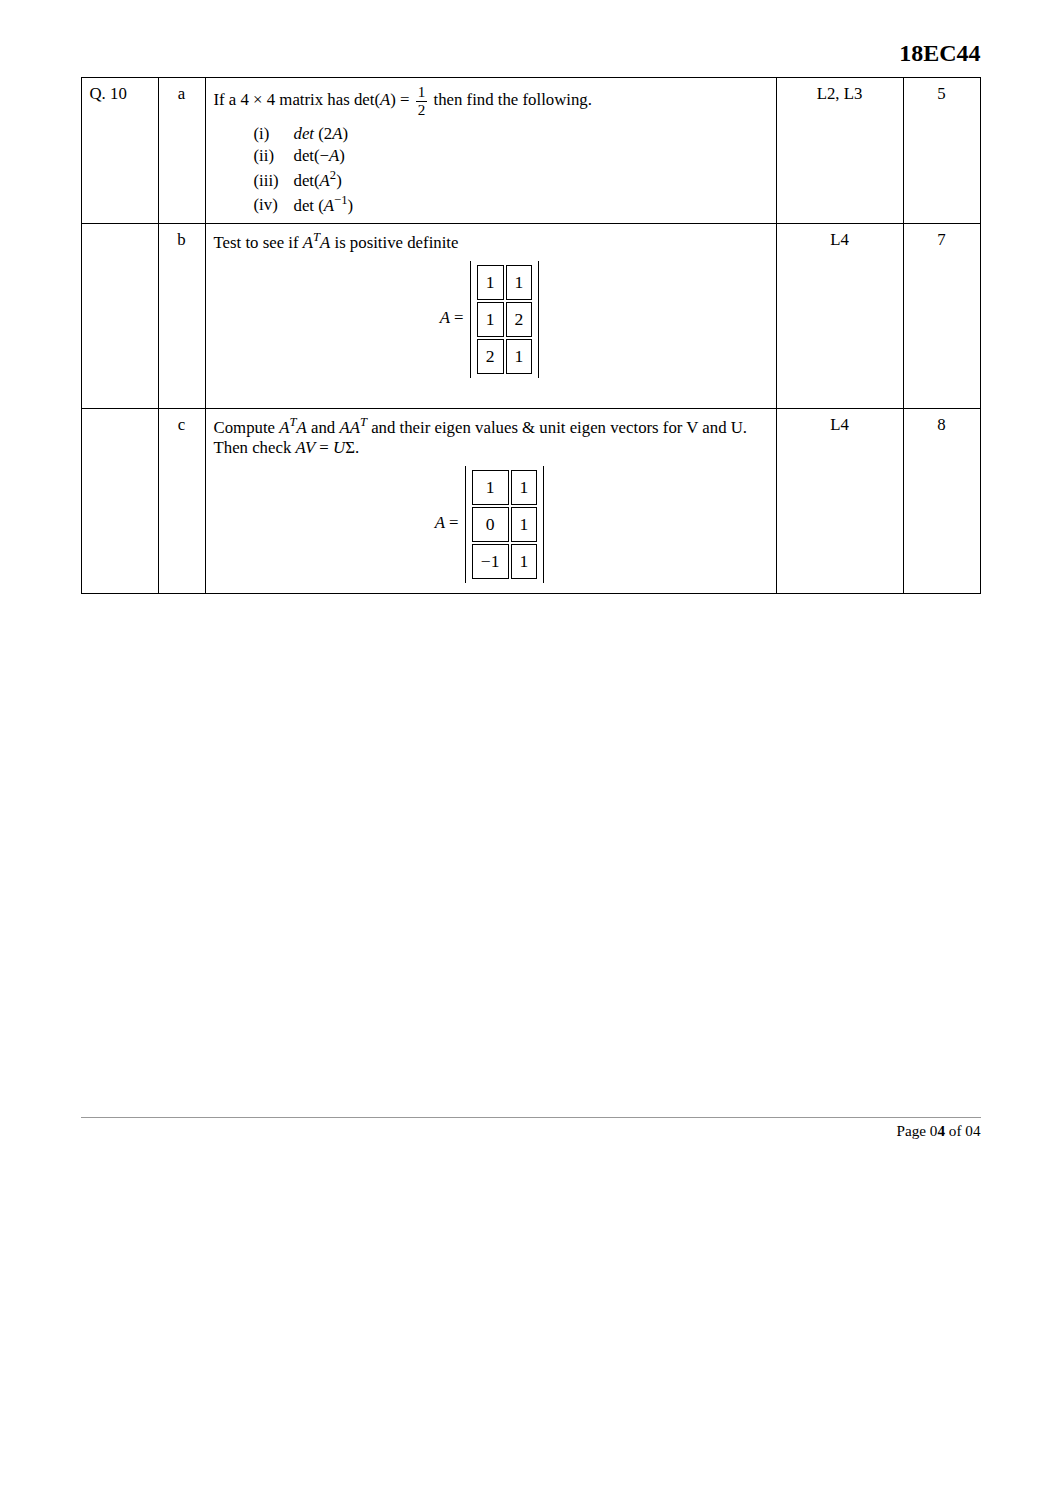18EC44
| Q. 10 | a | If a 4 × 4 matrix has det( A ) = 1 2 then find the following. (i) det (2 A ) (ii) det(− A ) (iii) det( A 2 ) (iv) det ( A −1 ) | L2, L3 | 5 |
| | b | Test to see if A T A is positive definite A = / 1 / 1 / / 1 / 2 / / 2 / 1 / | L4 | 7 |
| | c | Compute A T A and AA T and their eigen values & unit eigen vectors for V and U. Then check AV = U Σ. A = / 1 / 1 / / 0 / 1 / / −1 / 1 / | L4 | 8 |
Page 04 of 04